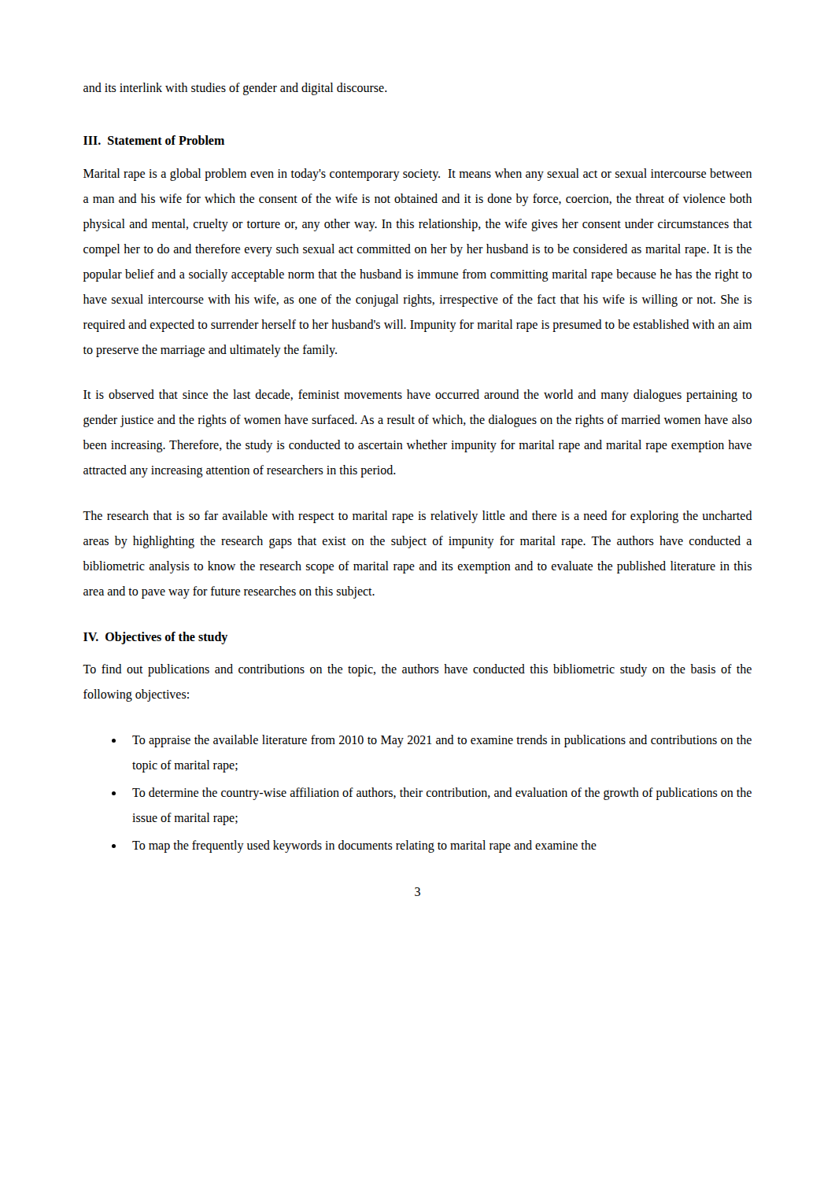and its interlink with studies of gender and digital discourse.
III. Statement of Problem
Marital rape is a global problem even in today's contemporary society. It means when any sexual act or sexual intercourse between a man and his wife for which the consent of the wife is not obtained and it is done by force, coercion, the threat of violence both physical and mental, cruelty or torture or, any other way. In this relationship, the wife gives her consent under circumstances that compel her to do and therefore every such sexual act committed on her by her husband is to be considered as marital rape. It is the popular belief and a socially acceptable norm that the husband is immune from committing marital rape because he has the right to have sexual intercourse with his wife, as one of the conjugal rights, irrespective of the fact that his wife is willing or not. She is required and expected to surrender herself to her husband's will. Impunity for marital rape is presumed to be established with an aim to preserve the marriage and ultimately the family.
It is observed that since the last decade, feminist movements have occurred around the world and many dialogues pertaining to gender justice and the rights of women have surfaced. As a result of which, the dialogues on the rights of married women have also been increasing. Therefore, the study is conducted to ascertain whether impunity for marital rape and marital rape exemption have attracted any increasing attention of researchers in this period.
The research that is so far available with respect to marital rape is relatively little and there is a need for exploring the uncharted areas by highlighting the research gaps that exist on the subject of impunity for marital rape. The authors have conducted a bibliometric analysis to know the research scope of marital rape and its exemption and to evaluate the published literature in this area and to pave way for future researches on this subject.
IV. Objectives of the study
To find out publications and contributions on the topic, the authors have conducted this bibliometric study on the basis of the following objectives:
To appraise the available literature from 2010 to May 2021 and to examine trends in publications and contributions on the topic of marital rape;
To determine the country-wise affiliation of authors, their contribution, and evaluation of the growth of publications on the issue of marital rape;
To map the frequently used keywords in documents relating to marital rape and examine the
3